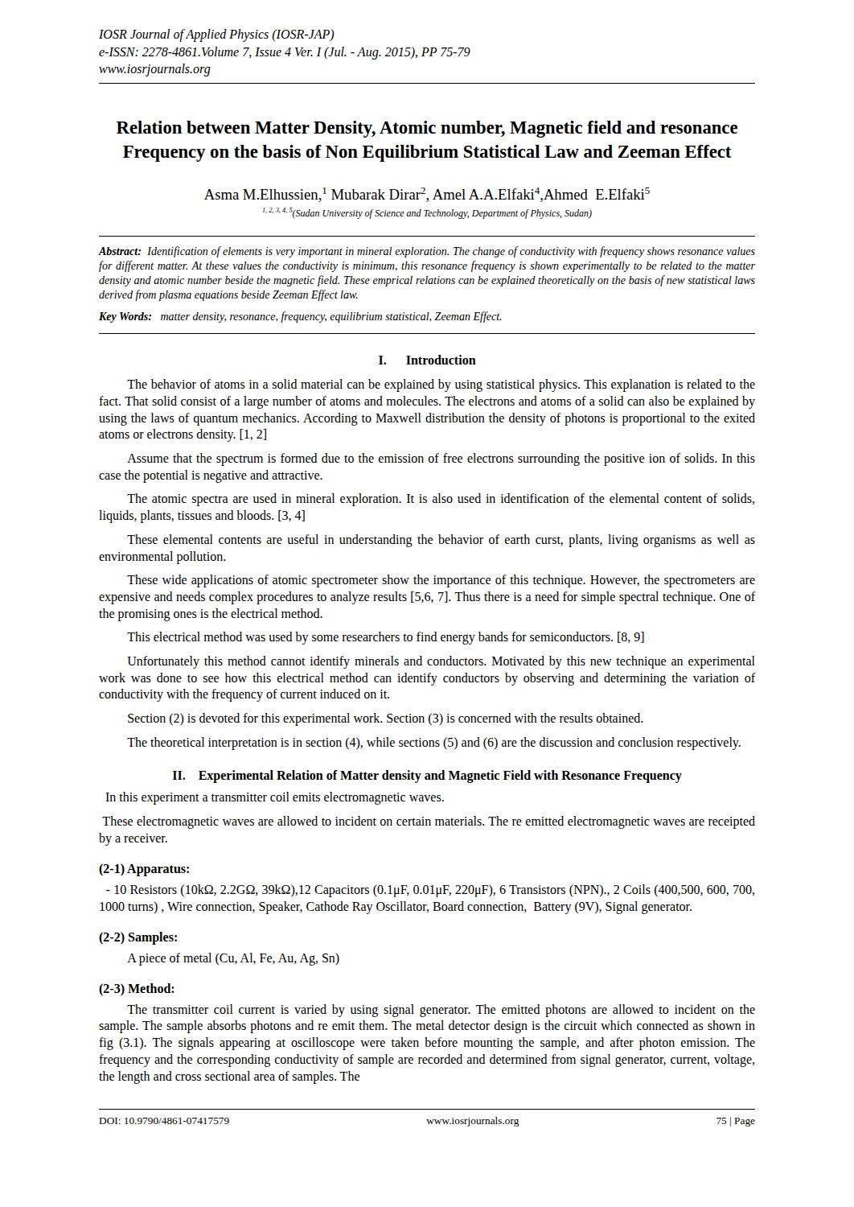IOSR Journal of Applied Physics (IOSR-JAP)
e-ISSN: 2278-4861.Volume 7, Issue 4 Ver. I (Jul. - Aug. 2015), PP 75-79
www.iosrjournals.org
Relation between Matter Density, Atomic number, Magnetic field and resonance Frequency on the basis of Non Equilibrium Statistical Law and Zeeman Effect
Asma M.Elhussien,1 Mubarak Dirar2, Amel A.A.Elfaki4,Ahmed E.Elfaki5
1, 2, 3, 4, 5(Sudan University of Science and Technology, Department of Physics, Sudan)
Abstract: Identification of elements is very important in mineral exploration. The change of conductivity with frequency shows resonance values for different matter. At these values the conductivity is minimum, this resonance frequency is shown experimentally to be related to the matter density and atomic number beside the magnetic field. These emprical relations can be explained theoretically on the basis of new statistical laws derived from plasma equations beside Zeeman Effect law.
Key Words: matter density, resonance, frequency, equilibrium statistical, Zeeman Effect.
I. Introduction
The behavior of atoms in a solid material can be explained by using statistical physics. This explanation is related to the fact. That solid consist of a large number of atoms and molecules. The electrons and atoms of a solid can also be explained by using the laws of quantum mechanics. According to Maxwell distribution the density of photons is proportional to the exited atoms or electrons density. [1, 2]
Assume that the spectrum is formed due to the emission of free electrons surrounding the positive ion of solids. In this case the potential is negative and attractive.
The atomic spectra are used in mineral exploration. It is also used in identification of the elemental content of solids, liquids, plants, tissues and bloods. [3, 4]
These elemental contents are useful in understanding the behavior of earth curst, plants, living organisms as well as environmental pollution.
These wide applications of atomic spectrometer show the importance of this technique. However, the spectrometers are expensive and needs complex procedures to analyze results [5,6, 7]. Thus there is a need for simple spectral technique. One of the promising ones is the electrical method.
This electrical method was used by some researchers to find energy bands for semiconductors. [8, 9]
Unfortunately this method cannot identify minerals and conductors. Motivated by this new technique an experimental work was done to see how this electrical method can identify conductors by observing and determining the variation of conductivity with the frequency of current induced on it.
Section (2) is devoted for this experimental work. Section (3) is concerned with the results obtained.
The theoretical interpretation is in section (4), while sections (5) and (6) are the discussion and conclusion respectively.
II. Experimental Relation of Matter density and Magnetic Field with Resonance Frequency
In this experiment a transmitter coil emits electromagnetic waves.
These electromagnetic waves are allowed to incident on certain materials. The re emitted electromagnetic waves are receipted by a receiver.
(2-1) Apparatus:
- 10 Resistors (10kΩ, 2.2GΩ, 39kΩ),12 Capacitors (0.1μF, 0.01μF, 220μF), 6 Transistors (NPN)., 2 Coils (400,500, 600, 700, 1000 turns) , Wire connection, Speaker, Cathode Ray Oscillator, Board connection, Battery (9V), Signal generator.
(2-2) Samples:
A piece of metal (Cu, Al, Fe, Au, Ag, Sn)
(2-3) Method:
The transmitter coil current is varied by using signal generator. The emitted photons are allowed to incident on the sample. The sample absorbs photons and re emit them. The metal detector design is the circuit which connected as shown in fig (3.1). The signals appearing at oscilloscope were taken before mounting the sample, and after photon emission. The frequency and the corresponding conductivity of sample are recorded and determined from signal generator, current, voltage, the length and cross sectional area of samples. The
DOI: 10.9790/4861-07417579 www.iosrjournals.org 75 | Page